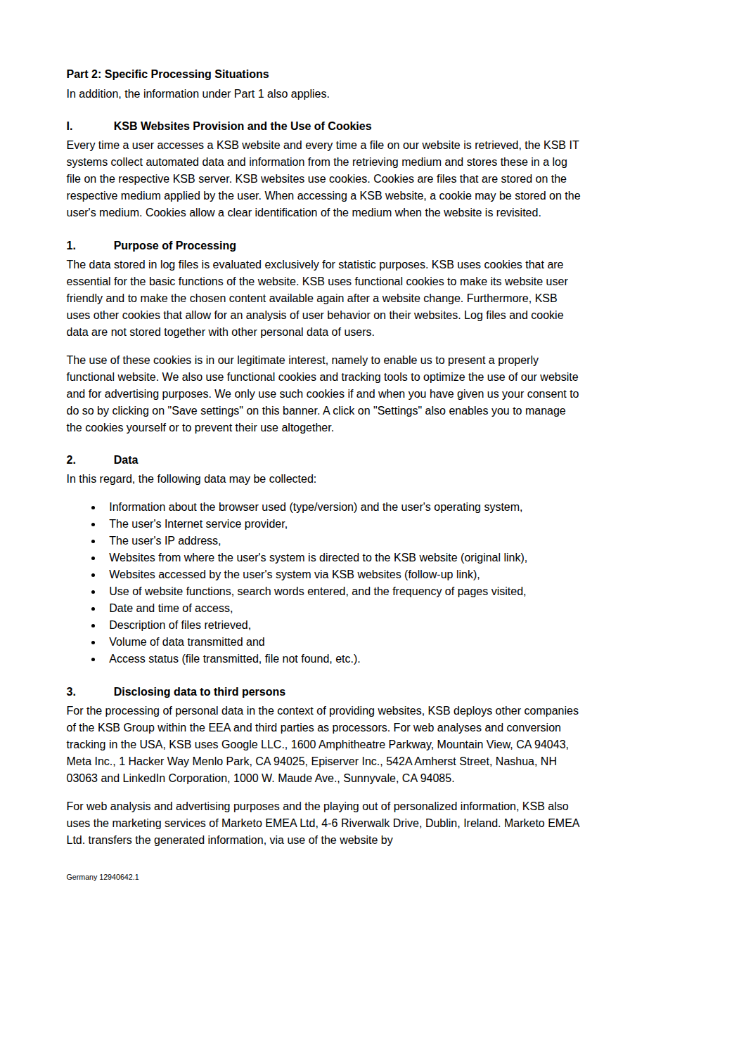Part 2: Specific Processing Situations
In addition, the information under Part 1 also applies.
I. KSB Websites Provision and the Use of Cookies
Every time a user accesses a KSB website and every time a file on our website is retrieved, the KSB IT systems collect automated data and information from the retrieving medium and stores these in a log file on the respective KSB server. KSB websites use cookies. Cookies are files that are stored on the respective medium applied by the user. When accessing a KSB website, a cookie may be stored on the user's medium. Cookies allow a clear identification of the medium when the website is revisited.
1. Purpose of Processing
The data stored in log files is evaluated exclusively for statistic purposes. KSB uses cookies that are essential for the basic functions of the website. KSB uses functional cookies to make its website user friendly and to make the chosen content available again after a website change. Furthermore, KSB uses other cookies that allow for an analysis of user behavior on their websites. Log files and cookie data are not stored together with other personal data of users.
The use of these cookies is in our legitimate interest, namely to enable us to present a properly functional website. We also use functional cookies and tracking tools to optimize the use of our website and for advertising purposes. We only use such cookies if and when you have given us your consent to do so by clicking on "Save settings" on this banner. A click on "Settings" also enables you to manage the cookies yourself or to prevent their use altogether.
2. Data
In this regard, the following data may be collected:
Information about the browser used (type/version) and the user's operating system,
The user's Internet service provider,
The user's IP address,
Websites from where the user's system is directed to the KSB website (original link),
Websites accessed by the user's system via KSB websites (follow-up link),
Use of website functions, search words entered, and the frequency of pages visited,
Date and time of access,
Description of files retrieved,
Volume of data transmitted and
Access status (file transmitted, file not found, etc.).
3. Disclosing data to third persons
For the processing of personal data in the context of providing websites, KSB deploys other companies of the KSB Group within the EEA and third parties as processors. For web analyses and conversion tracking in the USA, KSB uses Google LLC., 1600 Amphitheatre Parkway, Mountain View, CA 94043, Meta Inc., 1 Hacker Way Menlo Park, CA 94025, Episerver Inc., 542A Amherst Street, Nashua, NH 03063 and LinkedIn Corporation, 1000 W. Maude Ave., Sunnyvale, CA 94085.
For web analysis and advertising purposes and the playing out of personalized information, KSB also uses the marketing services of Marketo EMEA Ltd, 4-6 Riverwalk Drive, Dublin, Ireland. Marketo EMEA Ltd. transfers the generated information, via use of the website by
Germany 12940642.1